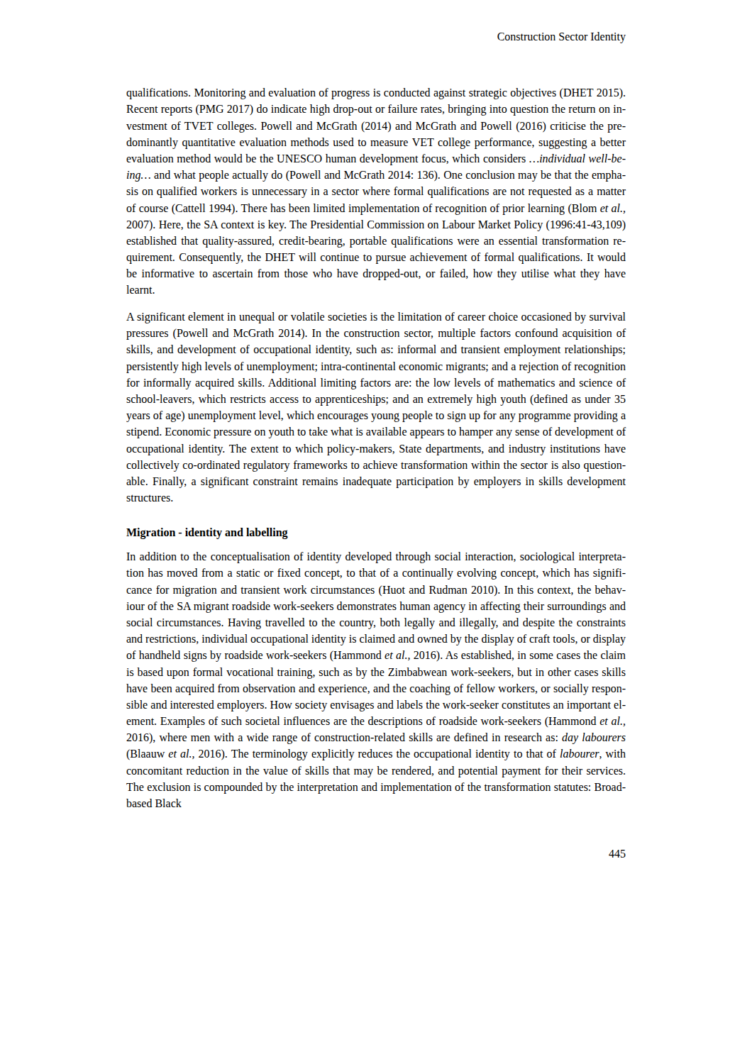Construction Sector Identity
qualifications. Monitoring and evaluation of progress is conducted against strategic objectives (DHET 2015). Recent reports (PMG 2017) do indicate high drop-out or failure rates, bringing into question the return on investment of TVET colleges. Powell and McGrath (2014) and McGrath and Powell (2016) criticise the predominantly quantitative evaluation methods used to measure VET college performance, suggesting a better evaluation method would be the UNESCO human development focus, which considers …individual well-being… and what people actually do (Powell and McGrath 2014: 136). One conclusion may be that the emphasis on qualified workers is unnecessary in a sector where formal qualifications are not requested as a matter of course (Cattell 1994). There has been limited implementation of recognition of prior learning (Blom et al., 2007). Here, the SA context is key. The Presidential Commission on Labour Market Policy (1996:41-43,109) established that quality-assured, credit-bearing, portable qualifications were an essential transformation requirement. Consequently, the DHET will continue to pursue achievement of formal qualifications. It would be informative to ascertain from those who have dropped-out, or failed, how they utilise what they have learnt.
A significant element in unequal or volatile societies is the limitation of career choice occasioned by survival pressures (Powell and McGrath 2014). In the construction sector, multiple factors confound acquisition of skills, and development of occupational identity, such as: informal and transient employment relationships; persistently high levels of unemployment; intra-continental economic migrants; and a rejection of recognition for informally acquired skills. Additional limiting factors are: the low levels of mathematics and science of school-leavers, which restricts access to apprenticeships; and an extremely high youth (defined as under 35 years of age) unemployment level, which encourages young people to sign up for any programme providing a stipend. Economic pressure on youth to take what is available appears to hamper any sense of development of occupational identity. The extent to which policy-makers, State departments, and industry institutions have collectively co-ordinated regulatory frameworks to achieve transformation within the sector is also questionable. Finally, a significant constraint remains inadequate participation by employers in skills development structures.
Migration - identity and labelling
In addition to the conceptualisation of identity developed through social interaction, sociological interpretation has moved from a static or fixed concept, to that of a continually evolving concept, which has significance for migration and transient work circumstances (Huot and Rudman 2010). In this context, the behaviour of the SA migrant roadside work-seekers demonstrates human agency in affecting their surroundings and social circumstances. Having travelled to the country, both legally and illegally, and despite the constraints and restrictions, individual occupational identity is claimed and owned by the display of craft tools, or display of handheld signs by roadside work-seekers (Hammond et al., 2016). As established, in some cases the claim is based upon formal vocational training, such as by the Zimbabwean work-seekers, but in other cases skills have been acquired from observation and experience, and the coaching of fellow workers, or socially responsible and interested employers. How society envisages and labels the work-seeker constitutes an important element. Examples of such societal influences are the descriptions of roadside work-seekers (Hammond et al., 2016), where men with a wide range of construction-related skills are defined in research as: day labourers (Blaauw et al., 2016). The terminology explicitly reduces the occupational identity to that of labourer, with concomitant reduction in the value of skills that may be rendered, and potential payment for their services. The exclusion is compounded by the interpretation and implementation of the transformation statutes: Broad-based Black
445